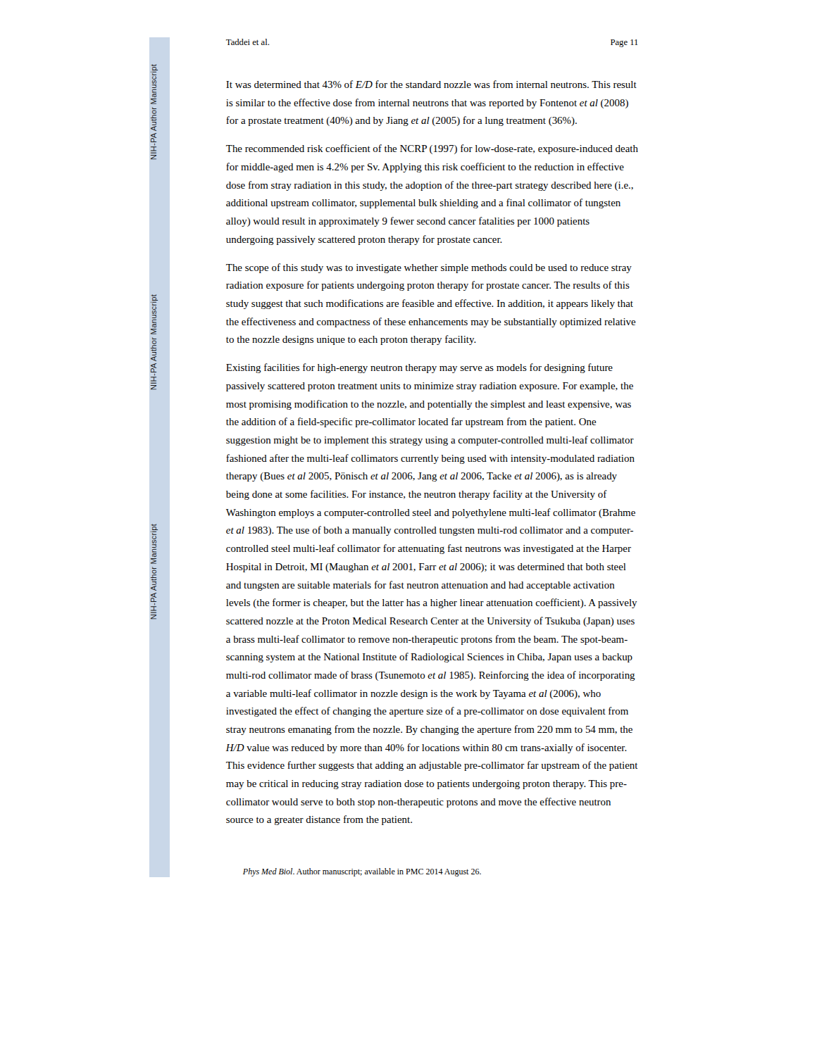NIH-PA Author Manuscript
NIH-PA Author Manuscript
NIH-PA Author Manuscript
Taddei et al. Page 11
It was determined that 43% of E/D for the standard nozzle was from internal neutrons. This result is similar to the effective dose from internal neutrons that was reported by Fontenot et al (2008) for a prostate treatment (40%) and by Jiang et al (2005) for a lung treatment (36%).
The recommended risk coefficient of the NCRP (1997) for low-dose-rate, exposure-induced death for middle-aged men is 4.2% per Sv. Applying this risk coefficient to the reduction in effective dose from stray radiation in this study, the adoption of the three-part strategy described here (i.e., additional upstream collimator, supplemental bulk shielding and a final collimator of tungsten alloy) would result in approximately 9 fewer second cancer fatalities per 1000 patients undergoing passively scattered proton therapy for prostate cancer.
The scope of this study was to investigate whether simple methods could be used to reduce stray radiation exposure for patients undergoing proton therapy for prostate cancer. The results of this study suggest that such modifications are feasible and effective. In addition, it appears likely that the effectiveness and compactness of these enhancements may be substantially optimized relative to the nozzle designs unique to each proton therapy facility.
Existing facilities for high-energy neutron therapy may serve as models for designing future passively scattered proton treatment units to minimize stray radiation exposure. For example, the most promising modification to the nozzle, and potentially the simplest and least expensive, was the addition of a field-specific pre-collimator located far upstream from the patient. One suggestion might be to implement this strategy using a computer-controlled multi-leaf collimator fashioned after the multi-leaf collimators currently being used with intensity-modulated radiation therapy (Bues et al 2005, Pönisch et al 2006, Jang et al 2006, Tacke et al 2006), as is already being done at some facilities. For instance, the neutron therapy facility at the University of Washington employs a computer-controlled steel and polyethylene multi-leaf collimator (Brahme et al 1983). The use of both a manually controlled tungsten multi-rod collimator and a computer-controlled steel multi-leaf collimator for attenuating fast neutrons was investigated at the Harper Hospital in Detroit, MI (Maughan et al 2001, Farr et al 2006); it was determined that both steel and tungsten are suitable materials for fast neutron attenuation and had acceptable activation levels (the former is cheaper, but the latter has a higher linear attenuation coefficient). A passively scattered nozzle at the Proton Medical Research Center at the University of Tsukuba (Japan) uses a brass multi-leaf collimator to remove non-therapeutic protons from the beam. The spot-beam-scanning system at the National Institute of Radiological Sciences in Chiba, Japan uses a backup multi-rod collimator made of brass (Tsunemoto et al 1985). Reinforcing the idea of incorporating a variable multi-leaf collimator in nozzle design is the work by Tayama et al (2006), who investigated the effect of changing the aperture size of a pre-collimator on dose equivalent from stray neutrons emanating from the nozzle. By changing the aperture from 220 mm to 54 mm, the H/D value was reduced by more than 40% for locations within 80 cm trans-axially of isocenter. This evidence further suggests that adding an adjustable pre-collimator far upstream of the patient may be critical in reducing stray radiation dose to patients undergoing proton therapy. This pre-collimator would serve to both stop non-therapeutic protons and move the effective neutron source to a greater distance from the patient.
Phys Med Biol. Author manuscript; available in PMC 2014 August 26.